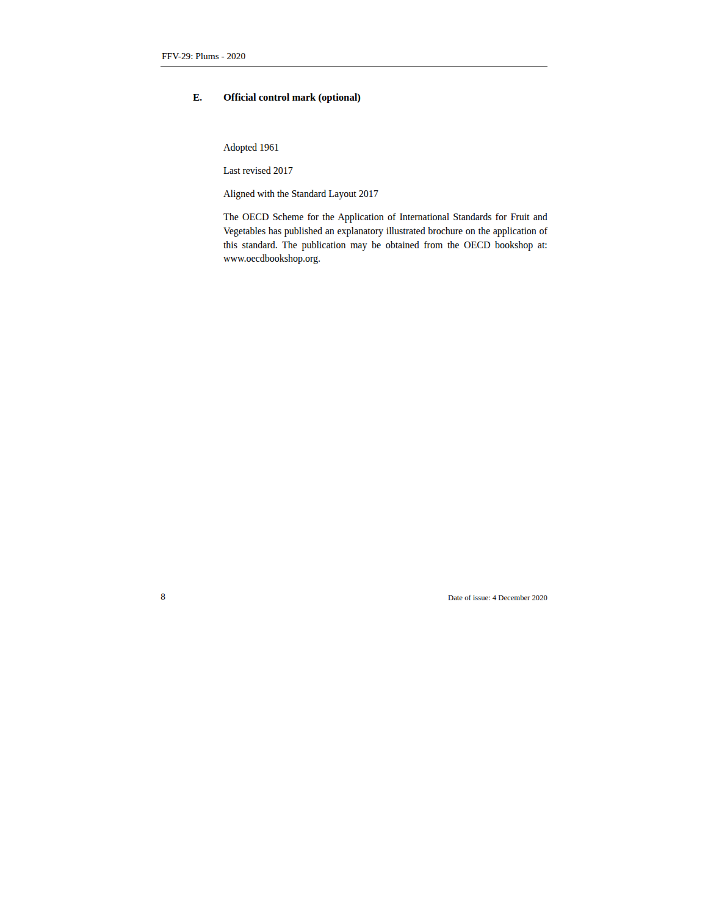FFV-29: Plums - 2020
E. Official control mark (optional)
Adopted 1961
Last revised 2017
Aligned with the Standard Layout 2017
The OECD Scheme for the Application of International Standards for Fruit and Vegetables has published an explanatory illustrated brochure on the application of this standard. The publication may be obtained from the OECD bookshop at: www.oecdbookshop.org.
8 Date of issue: 4 December 2020